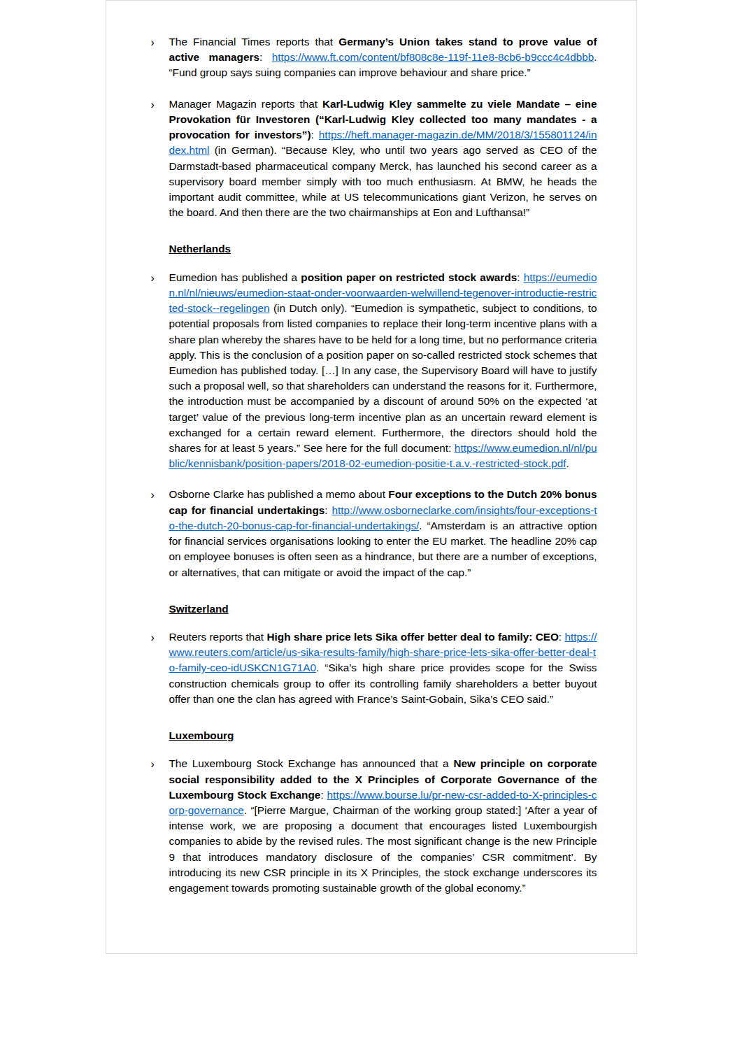The Financial Times reports that Germany’s Union takes stand to prove value of active managers: https://www.ft.com/content/bf808c8e-119f-11e8-8cb6-b9ccc4c4dbbb. “Fund group says suing companies can improve behaviour and share price.”
Manager Magazin reports that Karl-Ludwig Kley sammelte zu viele Mandate – eine Provokation für Investoren (“Karl-Ludwig Kley collected too many mandates - a provocation for investors”): https://heft.manager-magazin.de/MM/2018/3/155801124/index.html (in German). “Because Kley, who until two years ago served as CEO of the Darmstadt-based pharmaceutical company Merck, has launched his second career as a supervisory board member simply with too much enthusiasm. At BMW, he heads the important audit committee, while at US telecommunications giant Verizon, he serves on the board. And then there are the two chairmanships at Eon and Lufthansa!”
Netherlands
Eumedion has published a position paper on restricted stock awards: https://eumedion.nl/nl/nieuws/eumedion-staat-onder-voorwaarden-welwillend-tegenover-introductie-restricted-stock--regelingen (in Dutch only). “Eumedion is sympathetic, subject to conditions, to potential proposals from listed companies to replace their long-term incentive plans with a share plan whereby the shares have to be held for a long time, but no performance criteria apply. This is the conclusion of a position paper on so-called restricted stock schemes that Eumedion has published today. […] In any case, the Supervisory Board will have to justify such a proposal well, so that shareholders can understand the reasons for it. Furthermore, the introduction must be accompanied by a discount of around 50% on the expected ‘at target’ value of the previous long-term incentive plan as an uncertain reward element is exchanged for a certain reward element. Furthermore, the directors should hold the shares for at least 5 years.” See here for the full document: https://www.eumedion.nl/nl/public/kennisbank/position-papers/2018-02-eumedion-positie-t.a.v.-restricted-stock.pdf.
Osborne Clarke has published a memo about Four exceptions to the Dutch 20% bonus cap for financial undertakings: http://www.osborneclarke.com/insights/four-exceptions-to-the-dutch-20-bonus-cap-for-financial-undertakings/. “Amsterdam is an attractive option for financial services organisations looking to enter the EU market. The headline 20% cap on employee bonuses is often seen as a hindrance, but there are a number of exceptions, or alternatives, that can mitigate or avoid the impact of the cap.”
Switzerland
Reuters reports that High share price lets Sika offer better deal to family: CEO: https://www.reuters.com/article/us-sika-results-family/high-share-price-lets-sika-offer-better-deal-to-family-ceo-idUSKCN1G71A0. “Sika’s high share price provides scope for the Swiss construction chemicals group to offer its controlling family shareholders a better buyout offer than one the clan has agreed with France’s Saint-Gobain, Sika’s CEO said.”
Luxembourg
The Luxembourg Stock Exchange has announced that a New principle on corporate social responsibility added to the X Principles of Corporate Governance of the Luxembourg Stock Exchange: https://www.bourse.lu/pr-new-csr-added-to-X-principles-corp-governance. “[Pierre Margue, Chairman of the working group stated:] ‘After a year of intense work, we are proposing a document that encourages listed Luxembourgish companies to abide by the revised rules. The most significant change is the new Principle 9 that introduces mandatory disclosure of the companies’ CSR commitment’. By introducing its new CSR principle in its X Principles, the stock exchange underscores its engagement towards promoting sustainable growth of the global economy.”